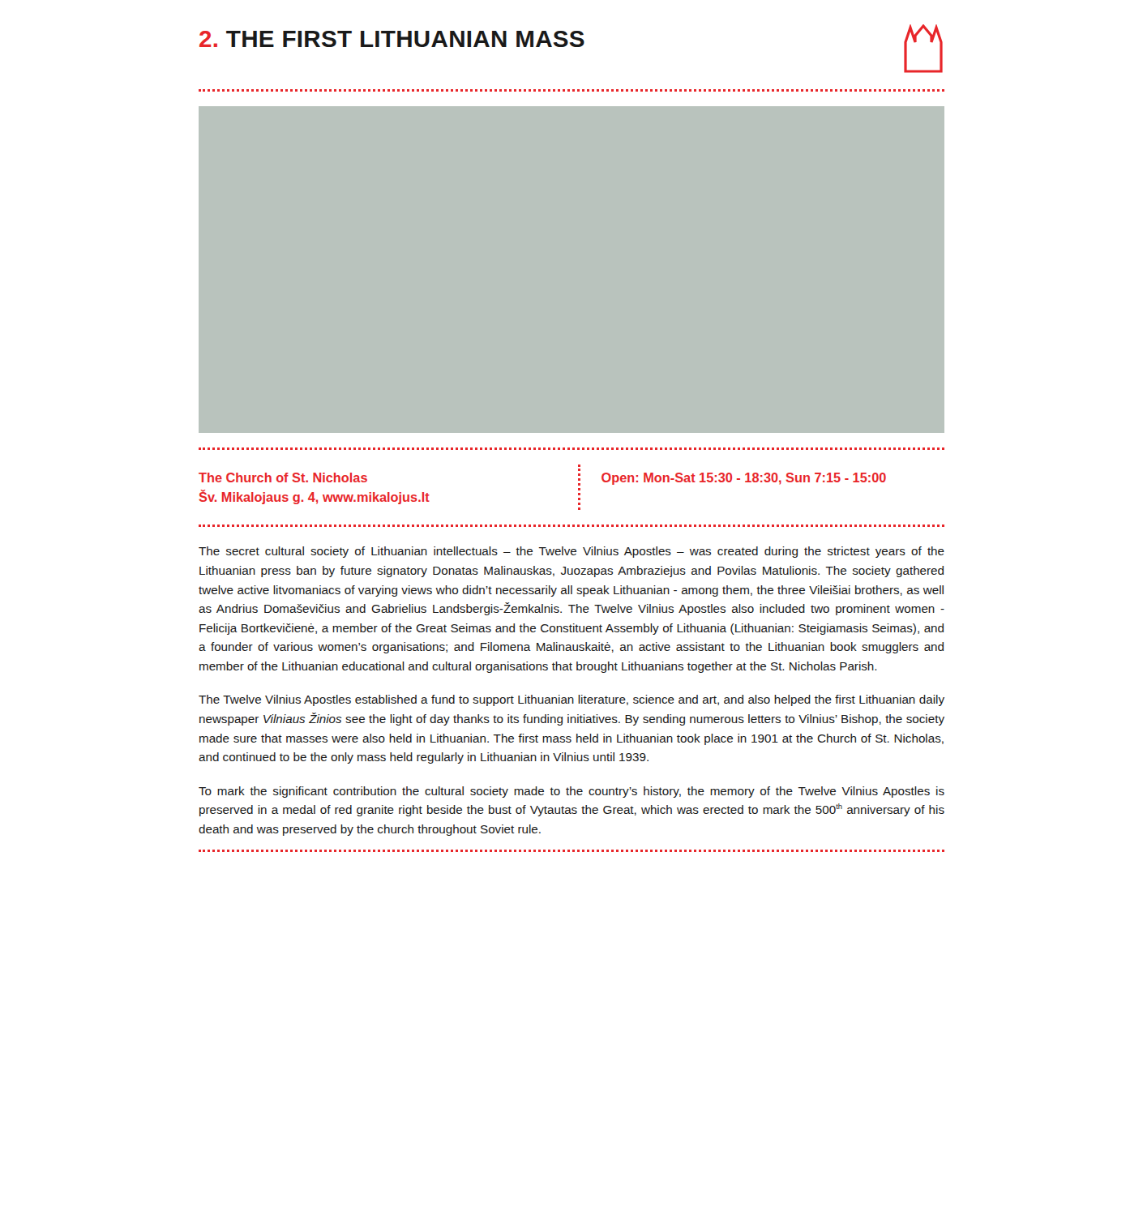2. The First Lithuanian Mass
The Church of St. Nicholas
Šv. Mikalojaus g. 4, www.mikalojus.lt
Open: Mon-Sat 15:30 - 18:30, Sun 7:15 - 15:00
The secret cultural society of Lithuanian intellectuals – the Twelve Vilnius Apostles – was created during the strictest years of the Lithuanian press ban by future signatory Donatas Malinauskas, Juozapas Ambraziejus and Povilas Matulionis. The society gathered twelve active litvomaniacs of varying views who didn’t necessarily all speak Lithuanian - among them, the three Vileišiai brothers, as well as Andrius Domaševičius and Gabrielius Landsbergis-Žemkalnis. The Twelve Vilnius Apostles also included two prominent women - Felicija Bortkevičienė, a member of the Great Seimas and the Constituent Assembly of Lithuania (Lithuanian: Steigiamasis Seimas), and a founder of various women’s organisations; and Filomena Malinauskaitė, an active assistant to the Lithuanian book smugglers and member of the Lithuanian educational and cultural organisations that brought Lithuanians together at the St. Nicholas Parish.
The Twelve Vilnius Apostles established a fund to support Lithuanian literature, science and art, and also helped the first Lithuanian daily newspaper Vilniaus Žinios see the light of day thanks to its funding initiatives. By sending numerous letters to Vilnius’ Bishop, the society made sure that masses were also held in Lithuanian. The first mass held in Lithuanian took place in 1901 at the Church of St. Nicholas, and continued to be the only mass held regularly in Lithuanian in Vilnius until 1939.
To mark the significant contribution the cultural society made to the country’s history, the memory of the Twelve Vilnius Apostles is preserved in a medal of red granite right beside the bust of Vytautas the Great, which was erected to mark the 500th anniversary of his death and was preserved by the church throughout Soviet rule.